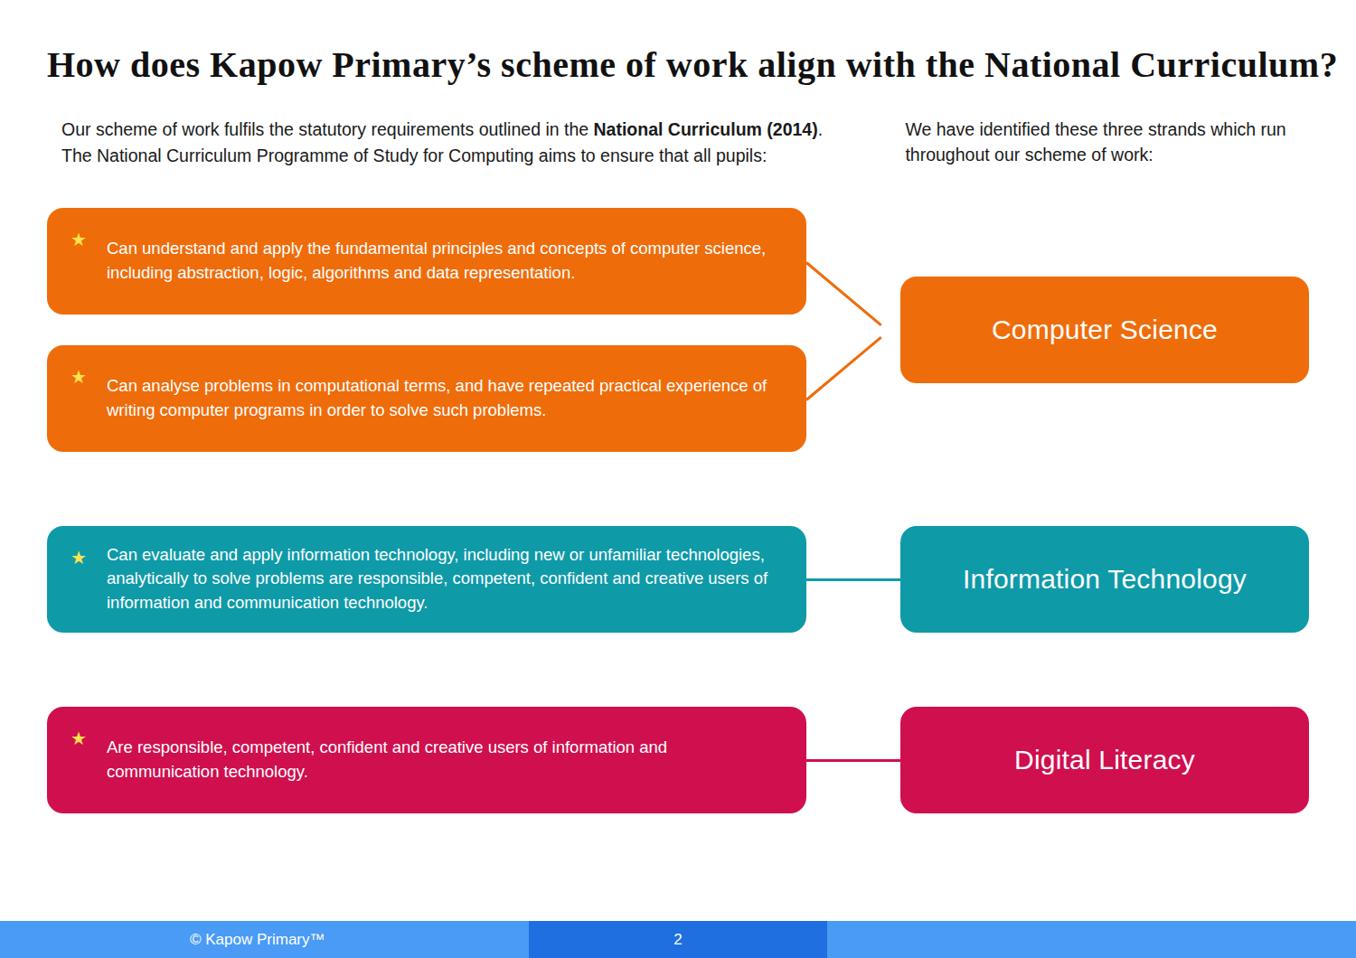How does Kapow Primary’s scheme of work align with the National Curriculum?
Our scheme of work fulfils the statutory requirements outlined in the National Curriculum (2014). The National Curriculum Programme of Study for Computing aims to ensure that all pupils:
We have identified these three strands which run throughout our scheme of work:
★ Can understand and apply the fundamental principles and concepts of computer science, including abstraction, logic, algorithms and data representation.
★ Can analyse problems in computational terms, and have repeated practical experience of writing computer programs in order to solve such problems.
★ Can evaluate and apply information technology, including new or unfamiliar technologies, analytically to solve problems are responsible, competent, confident and creative users of information and communication technology.
★ Are responsible, competent, confident and creative users of information and communication technology.
Computer Science
Information Technology
Digital Literacy
© Kapow Primary™
2